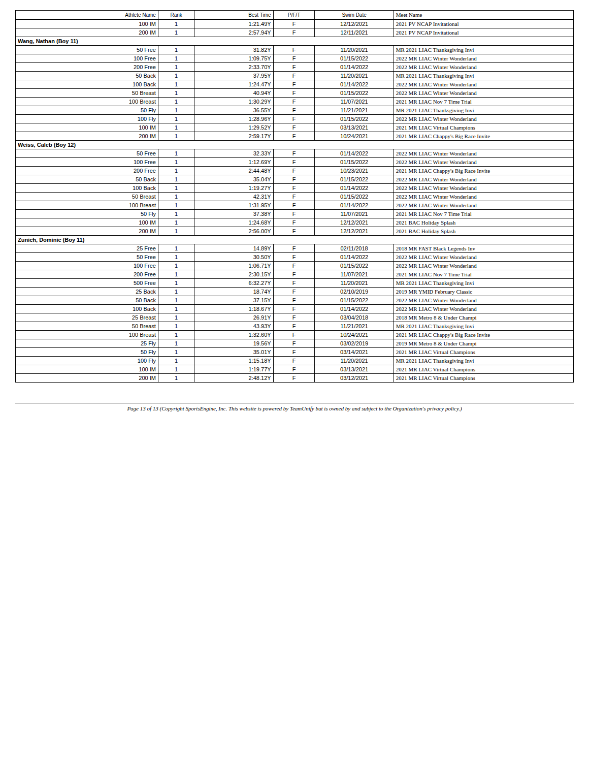| Athlete Name | Rank | Best Time | P/F/T | Swim Date | Meet Name |
| --- | --- | --- | --- | --- | --- |
| 100 IM | 1 | 1:21.49Y | F | 12/12/2021 | 2021 PV NCAP Invitational |
| 200 IM | 1 | 2:57.94Y | F | 12/11/2021 | 2021 PV NCAP Invitational |
| Wang, Nathan (Boy 11) |
| 50 Free | 1 | 31.82Y | F | 11/20/2021 | MR 2021 LIAC Thanksgiving Invi |
| 100 Free | 1 | 1:09.75Y | F | 01/15/2022 | 2022 MR LIAC Winter Wonderland |
| 200 Free | 1 | 2:33.70Y | F | 01/14/2022 | 2022 MR LIAC Winter Wonderland |
| 50 Back | 1 | 37.95Y | F | 11/20/2021 | MR 2021 LIAC Thanksgiving Invi |
| 100 Back | 1 | 1:24.47Y | F | 01/14/2022 | 2022 MR LIAC Winter Wonderland |
| 50 Breast | 1 | 40.94Y | F | 01/15/2022 | 2022 MR LIAC Winter Wonderland |
| 100 Breast | 1 | 1:30.29Y | F | 11/07/2021 | 2021 MR LIAC Nov 7 Time Trial |
| 50 Fly | 1 | 36.55Y | F | 11/21/2021 | MR 2021 LIAC Thanksgiving Invi |
| 100 Fly | 1 | 1:28.96Y | F | 01/15/2022 | 2022 MR LIAC Winter Wonderland |
| 100 IM | 1 | 1:29.52Y | F | 03/13/2021 | 2021 MR LIAC Virtual Champions |
| 200 IM | 1 | 2:59.17Y | F | 10/24/2021 | 2021 MR LIAC Chappy's Big Race Invite |
| Weiss, Caleb (Boy 12) |
| 50 Free | 1 | 32.33Y | F | 01/14/2022 | 2022 MR LIAC Winter Wonderland |
| 100 Free | 1 | 1:12.69Y | F | 01/15/2022 | 2022 MR LIAC Winter Wonderland |
| 200 Free | 1 | 2:44.48Y | F | 10/23/2021 | 2021 MR LIAC Chappy's Big Race Invite |
| 50 Back | 1 | 35.04Y | F | 01/15/2022 | 2022 MR LIAC Winter Wonderland |
| 100 Back | 1 | 1:19.27Y | F | 01/14/2022 | 2022 MR LIAC Winter Wonderland |
| 50 Breast | 1 | 42.31Y | F | 01/15/2022 | 2022 MR LIAC Winter Wonderland |
| 100 Breast | 1 | 1:31.95Y | F | 01/14/2022 | 2022 MR LIAC Winter Wonderland |
| 50 Fly | 1 | 37.38Y | F | 11/07/2021 | 2021 MR LIAC Nov 7 Time Trial |
| 100 IM | 1 | 1:24.68Y | F | 12/12/2021 | 2021 BAC Holiday Splash |
| 200 IM | 1 | 2:56.00Y | F | 12/12/2021 | 2021 BAC Holiday Splash |
| Zunich, Dominic (Boy 11) |
| 25 Free | 1 | 14.89Y | F | 02/11/2018 | 2018 MR FAST Black Legends Inv |
| 50 Free | 1 | 30.50Y | F | 01/14/2022 | 2022 MR LIAC Winter Wonderland |
| 100 Free | 1 | 1:06.71Y | F | 01/15/2022 | 2022 MR LIAC Winter Wonderland |
| 200 Free | 1 | 2:30.15Y | F | 11/07/2021 | 2021 MR LIAC Nov 7 Time Trial |
| 500 Free | 1 | 6:32.27Y | F | 11/20/2021 | MR 2021 LIAC Thanksgiving Invi |
| 25 Back | 1 | 18.74Y | F | 02/10/2019 | 2019 MR YMID February Classic |
| 50 Back | 1 | 37.15Y | F | 01/15/2022 | 2022 MR LIAC Winter Wonderland |
| 100 Back | 1 | 1:18.67Y | F | 01/14/2022 | 2022 MR LIAC Winter Wonderland |
| 25 Breast | 1 | 26.91Y | F | 03/04/2018 | 2018 MR Metro 8 & Under Champi |
| 50 Breast | 1 | 43.93Y | F | 11/21/2021 | MR 2021 LIAC Thanksgiving Invi |
| 100 Breast | 1 | 1:32.60Y | F | 10/24/2021 | 2021 MR LIAC Chappy's Big Race Invite |
| 25 Fly | 1 | 19.56Y | F | 03/02/2019 | 2019 MR Metro 8 & Under Champi |
| 50 Fly | 1 | 35.01Y | F | 03/14/2021 | 2021 MR LIAC Virtual Champions |
| 100 Fly | 1 | 1:15.18Y | F | 11/20/2021 | MR 2021 LIAC Thanksgiving Invi |
| 100 IM | 1 | 1:19.77Y | F | 03/13/2021 | 2021 MR LIAC Virtual Champions |
| 200 IM | 1 | 2:48.12Y | F | 03/12/2021 | 2021 MR LIAC Virtual Champions |
Page 13 of 13 (Copyright SportsEngine, Inc. This website is powered by TeamUnify but is owned by and subject to the Organization's privacy policy.)